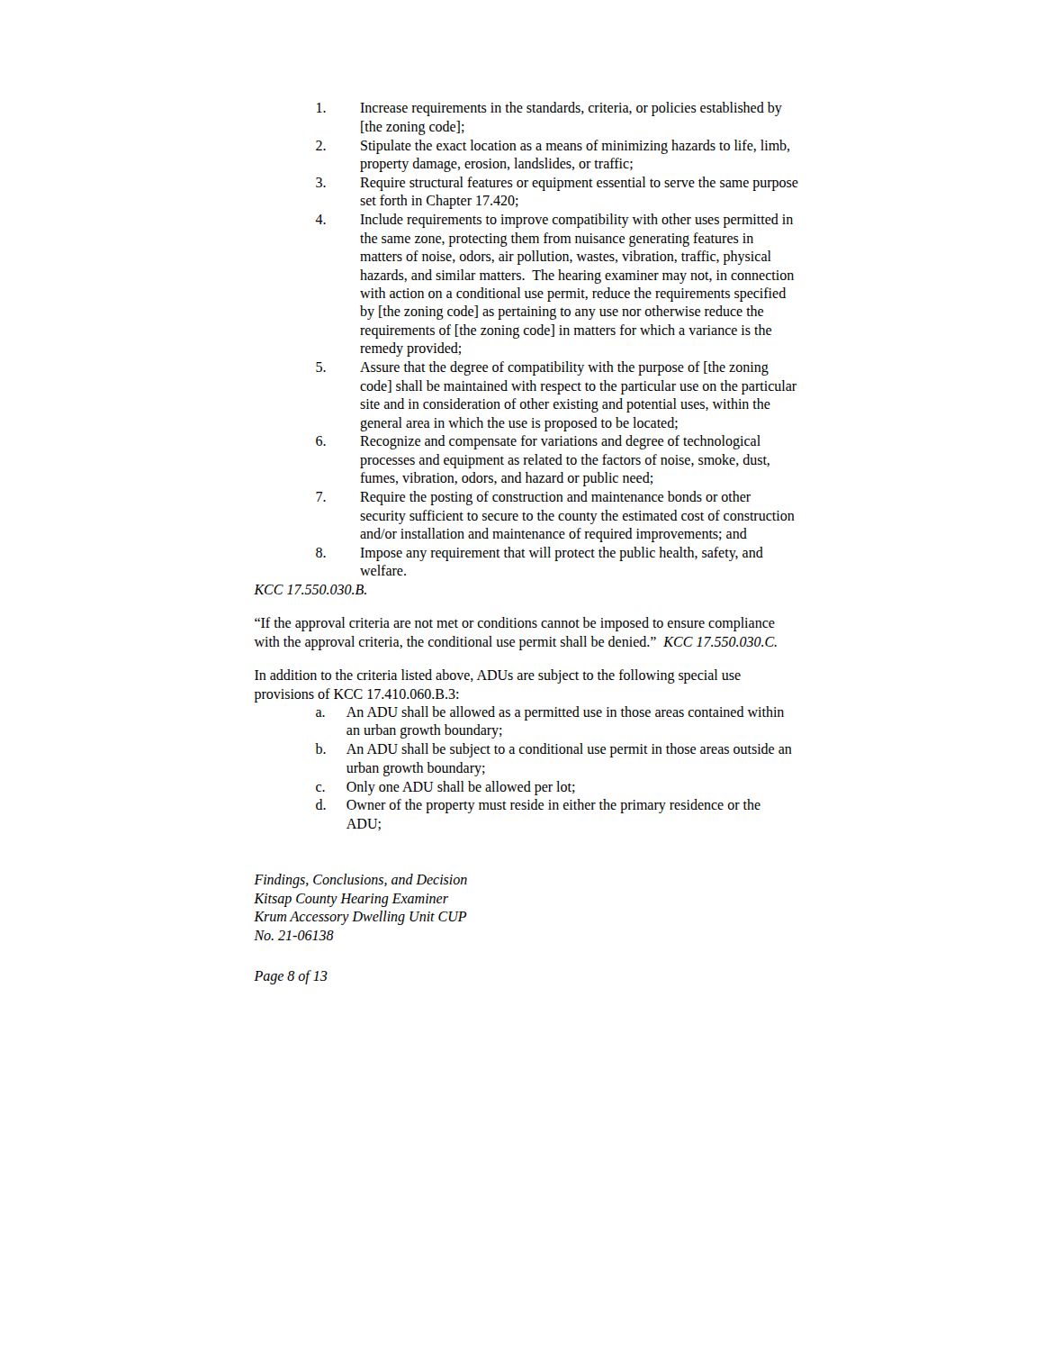1. Increase requirements in the standards, criteria, or policies established by [the zoning code];
2. Stipulate the exact location as a means of minimizing hazards to life, limb, property damage, erosion, landslides, or traffic;
3. Require structural features or equipment essential to serve the same purpose set forth in Chapter 17.420;
4. Include requirements to improve compatibility with other uses permitted in the same zone, protecting them from nuisance generating features in matters of noise, odors, air pollution, wastes, vibration, traffic, physical hazards, and similar matters. The hearing examiner may not, in connection with action on a conditional use permit, reduce the requirements specified by [the zoning code] as pertaining to any use nor otherwise reduce the requirements of [the zoning code] in matters for which a variance is the remedy provided;
5. Assure that the degree of compatibility with the purpose of [the zoning code] shall be maintained with respect to the particular use on the particular site and in consideration of other existing and potential uses, within the general area in which the use is proposed to be located;
6. Recognize and compensate for variations and degree of technological processes and equipment as related to the factors of noise, smoke, dust, fumes, vibration, odors, and hazard or public need;
7. Require the posting of construction and maintenance bonds or other security sufficient to secure to the county the estimated cost of construction and/or installation and maintenance of required improvements; and
8. Impose any requirement that will protect the public health, safety, and welfare.
KCC 17.550.030.B.
“If the approval criteria are not met or conditions cannot be imposed to ensure compliance with the approval criteria, the conditional use permit shall be denied.” KCC 17.550.030.C.
In addition to the criteria listed above, ADUs are subject to the following special use provisions of KCC 17.410.060.B.3:
a. An ADU shall be allowed as a permitted use in those areas contained within an urban growth boundary;
b. An ADU shall be subject to a conditional use permit in those areas outside an urban growth boundary;
c. Only one ADU shall be allowed per lot;
d. Owner of the property must reside in either the primary residence or the ADU;
Findings, Conclusions, and Decision
Kitsap County Hearing Examiner
Krum Accessory Dwelling Unit CUP
No. 21-06138
Page 8 of 13